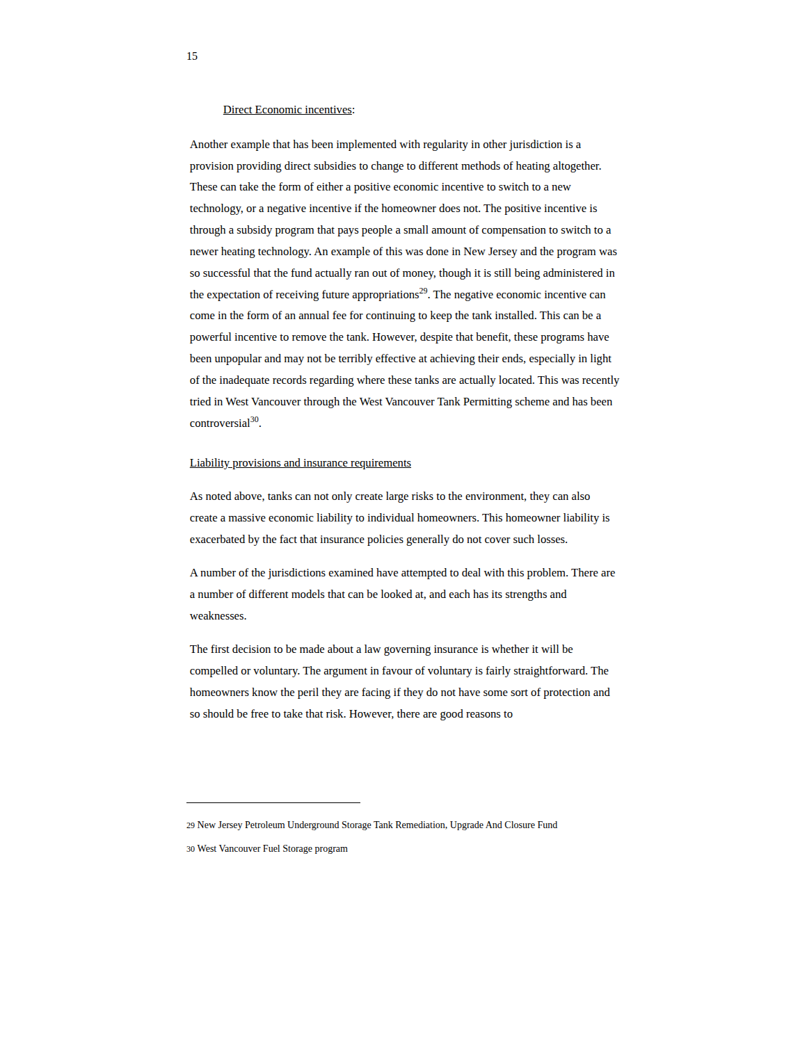15
Direct Economic incentives:
Another example that has been implemented with regularity in other jurisdiction is a provision providing direct subsidies to change to different methods of heating altogether. These can take the form of either a positive economic incentive to switch to a new technology, or a negative incentive if the homeowner does not. The positive incentive is through a subsidy program that pays people a small amount of compensation to switch to a newer heating technology. An example of this was done in New Jersey and the program was so successful that the fund actually ran out of money, though it is still being administered in the expectation of receiving future appropriations29. The negative economic incentive can come in the form of an annual fee for continuing to keep the tank installed. This can be a powerful incentive to remove the tank. However, despite that benefit, these programs have been unpopular and may not be terribly effective at achieving their ends, especially in light of the inadequate records regarding where these tanks are actually located. This was recently tried in West Vancouver through the West Vancouver Tank Permitting scheme and has been controversial30.
Liability provisions and insurance requirements
As noted above, tanks can not only create large risks to the environment, they can also create a massive economic liability to individual homeowners. This homeowner liability is exacerbated by the fact that insurance policies generally do not cover such losses.
A number of the jurisdictions examined have attempted to deal with this problem. There are a number of different models that can be looked at, and each has its strengths and weaknesses.
The first decision to be made about a law governing insurance is whether it will be compelled or voluntary. The argument in favour of voluntary is fairly straightforward. The homeowners know the peril they are facing if they do not have some sort of protection and so should be free to take that risk. However, there are good reasons to
29 New Jersey Petroleum Underground Storage Tank Remediation, Upgrade And Closure Fund
30 West Vancouver Fuel Storage program